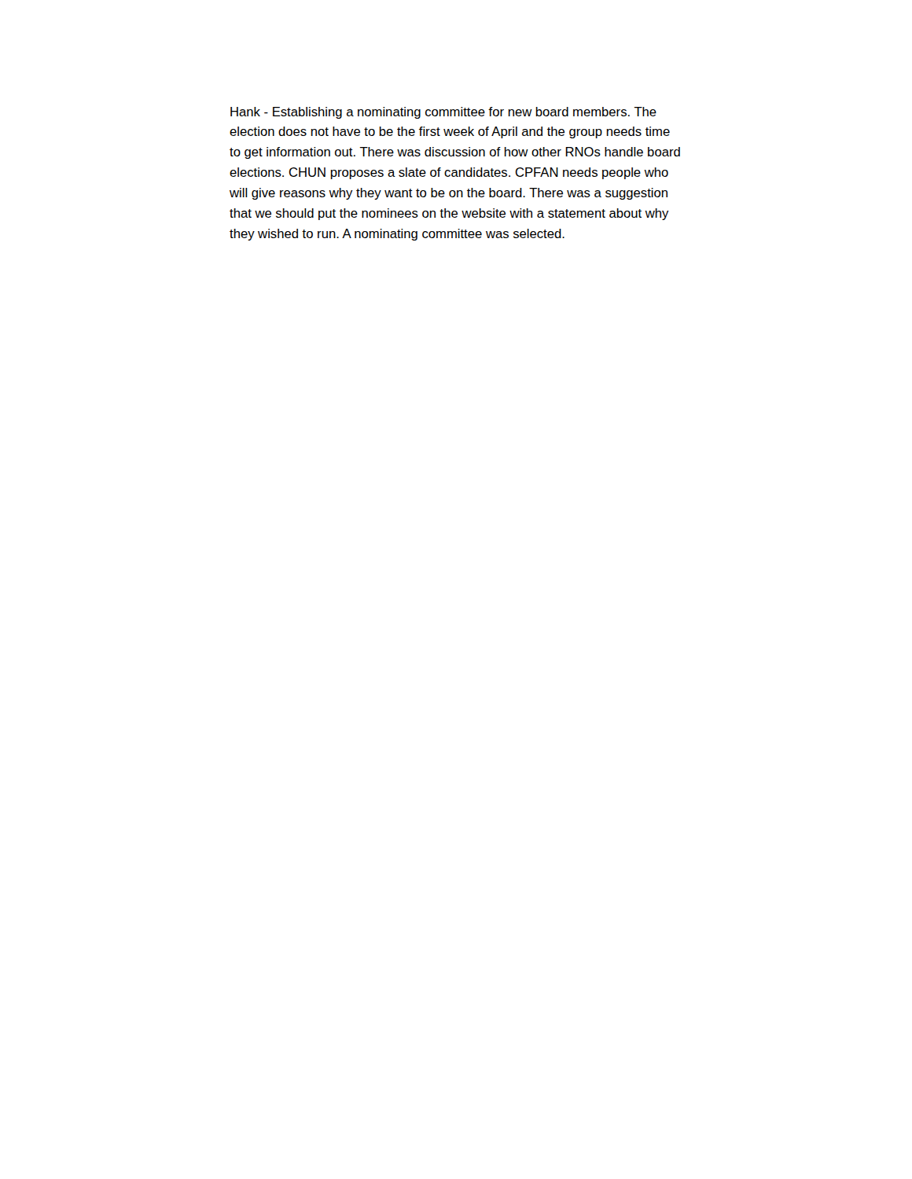Hank - Establishing a nominating committee for new board members. The election does not have to be the first week of April and the group needs time to get information out. There was discussion of how other RNOs handle board elections. CHUN proposes a slate of candidates. CPFAN needs people who will give reasons why they want to be on the board. There was a suggestion that we should put the nominees on the website with a statement about why they wished to run. A nominating committee was selected.